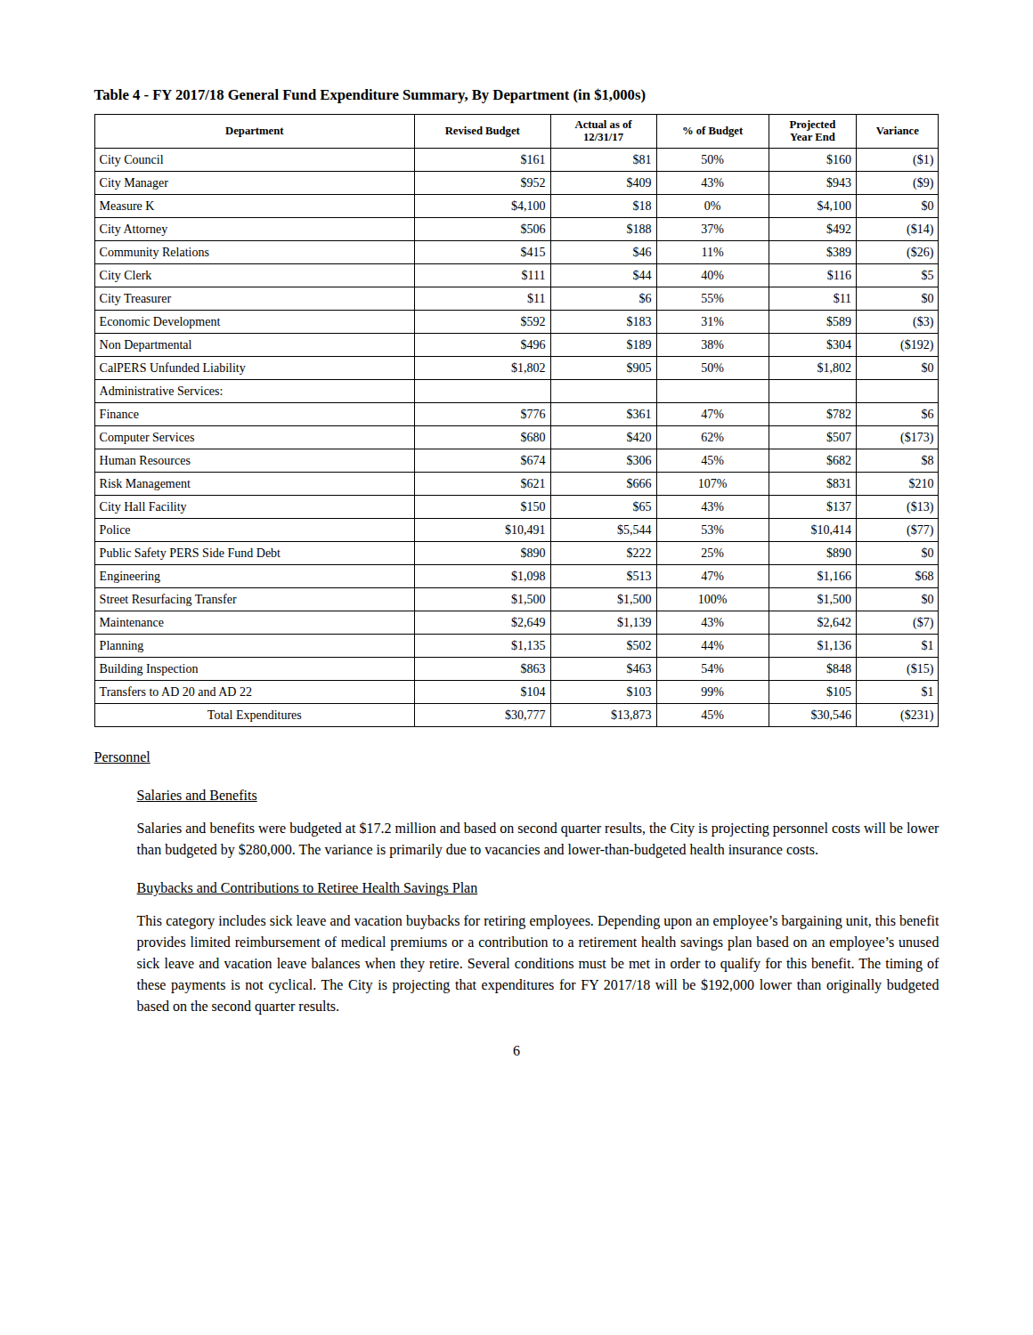Table 4 - FY 2017/18 General Fund Expenditure Summary, By Department (in $1,000s)
| Department | Revised Budget | Actual as of 12/31/17 | % of Budget | Projected Year End | Variance |
| --- | --- | --- | --- | --- | --- |
| City Council | $161 | $81 | 50% | $160 | ($1) |
| City Manager | $952 | $409 | 43% | $943 | ($9) |
| Measure K | $4,100 | $18 | 0% | $4,100 | $0 |
| City Attorney | $506 | $188 | 37% | $492 | ($14) |
| Community Relations | $415 | $46 | 11% | $389 | ($26) |
| City Clerk | $111 | $44 | 40% | $116 | $5 |
| City Treasurer | $11 | $6 | 55% | $11 | $0 |
| Economic Development | $592 | $183 | 31% | $589 | ($3) |
| Non Departmental | $496 | $189 | 38% | $304 | ($192) |
| CalPERS Unfunded Liability | $1,802 | $905 | 50% | $1,802 | $0 |
| Administrative Services: | | | | | |
| Finance | $776 | $361 | 47% | $782 | $6 |
| Computer Services | $680 | $420 | 62% | $507 | ($173) |
| Human Resources | $674 | $306 | 45% | $682 | $8 |
| Risk Management | $621 | $666 | 107% | $831 | $210 |
| City Hall Facility | $150 | $65 | 43% | $137 | ($13) |
| Police | $10,491 | $5,544 | 53% | $10,414 | ($77) |
| Public Safety PERS Side Fund Debt | $890 | $222 | 25% | $890 | $0 |
| Engineering | $1,098 | $513 | 47% | $1,166 | $68 |
| Street Resurfacing Transfer | $1,500 | $1,500 | 100% | $1,500 | $0 |
| Maintenance | $2,649 | $1,139 | 43% | $2,642 | ($7) |
| Planning | $1,135 | $502 | 44% | $1,136 | $1 |
| Building Inspection | $863 | $463 | 54% | $848 | ($15) |
| Transfers to AD 20 and AD 22 | $104 | $103 | 99% | $105 | $1 |
| Total Expenditures | $30,777 | $13,873 | 45% | $30,546 | ($231) |
Personnel
Salaries and Benefits
Salaries and benefits were budgeted at $17.2 million and based on second quarter results, the City is projecting personnel costs will be lower than budgeted by $280,000. The variance is primarily due to vacancies and lower-than-budgeted health insurance costs.
Buybacks and Contributions to Retiree Health Savings Plan
This category includes sick leave and vacation buybacks for retiring employees. Depending upon an employee’s bargaining unit, this benefit provides limited reimbursement of medical premiums or a contribution to a retirement health savings plan based on an employee’s unused sick leave and vacation leave balances when they retire. Several conditions must be met in order to qualify for this benefit. The timing of these payments is not cyclical. The City is projecting that expenditures for FY 2017/18 will be $192,000 lower than originally budgeted based on the second quarter results.
6